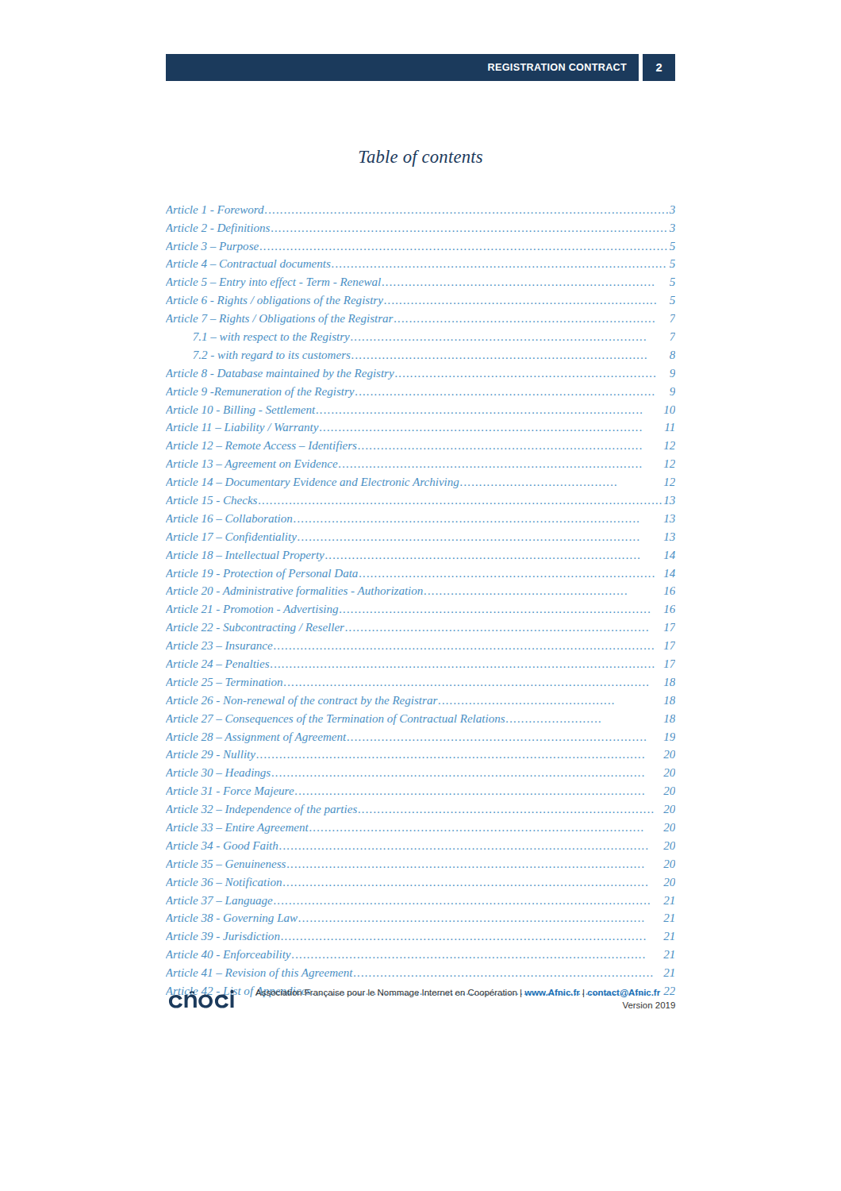REGISTRATION CONTRACT
2
Table of contents
Article 1 - Foreword.......................................................................................................... 3
Article 2 - Definitions......................................................................................................... 3
Article 3 – Purpose............................................................................................................. 5
Article 4 – Contractual documents....................................................................................... 5
Article 5 – Entry into effect - Term - Renewal....................................................................... 5
Article 6 - Rights / obligations of the Registry....................................................................... 5
Article 7 – Rights / Obligations of the Registrar.................................................................... 7
7.1 – with respect to the Registry............................................................................. 7
7.2 - with regard to its customers............................................................................. 8
Article 8 - Database maintained by the Registry.................................................................... 9
Article 9 -Remuneration of the Registry.............................................................................. 9
Article 10 - Billing - Settlement..................................................................................... 10
Article 11 – Liability / Warranty.................................................................................... 11
Article 12 – Remote Access – Identifiers.......................................................................... 12
Article 13 – Agreement on Evidence............................................................................... 12
Article 14 – Documentary Evidence and Electronic Archiving......................................... 12
Article 15 - Checks......................................................................................................... 13
Article 16 – Collaboration.......................................................................................... 13
Article 17 – Confidentiality......................................................................................... 13
Article 18 – Intellectual Property.................................................................................. 14
Article 19 - Protection of Personal Data............................................................................. 14
Article 20 - Administrative formalities - Authorization..................................................... 16
Article 21 - Promotion - Advertising................................................................................. 16
Article 22 - Subcontracting / Reseller............................................................................... 17
Article 23 – Insurance................................................................................................... 17
Article 24 – Penalties.................................................................................................... 17
Article 25 – Termination............................................................................................... 18
Article 26 - Non-renewal of the contract by the Registrar.............................................. 18
Article 27 – Consequences of the Termination of Contractual Relations......................... 18
Article 28 – Assignment of Agreement.............................................................................. 19
Article 29 - Nullity..................................................................................................... 20
Article 30 – Headings................................................................................................. 20
Article 31 - Force Majeure........................................................................................... 20
Article 32 – Independence of the parties............................................................................. 20
Article 33 – Entire Agreement....................................................................................... 20
Article 34 - Good Faith................................................................................................ 20
Article 35 – Genuineness............................................................................................. 20
Article 36 – Notification............................................................................................... 20
Article 37 – Language.................................................................................................. 21
Article 38 - Governing Law.......................................................................................... 21
Article 39 - Jurisdiction............................................................................................... 21
Article 40 - Enforceability............................................................................................ 21
Article 41 – Revision of this Agreement.............................................................................. 21
Article 42 - List of Appendices....................................................................................... 22
Association Française pour le Nommage Internet en Coopération | www.Afnic.fr | contact@Afnic.fr Version 2019